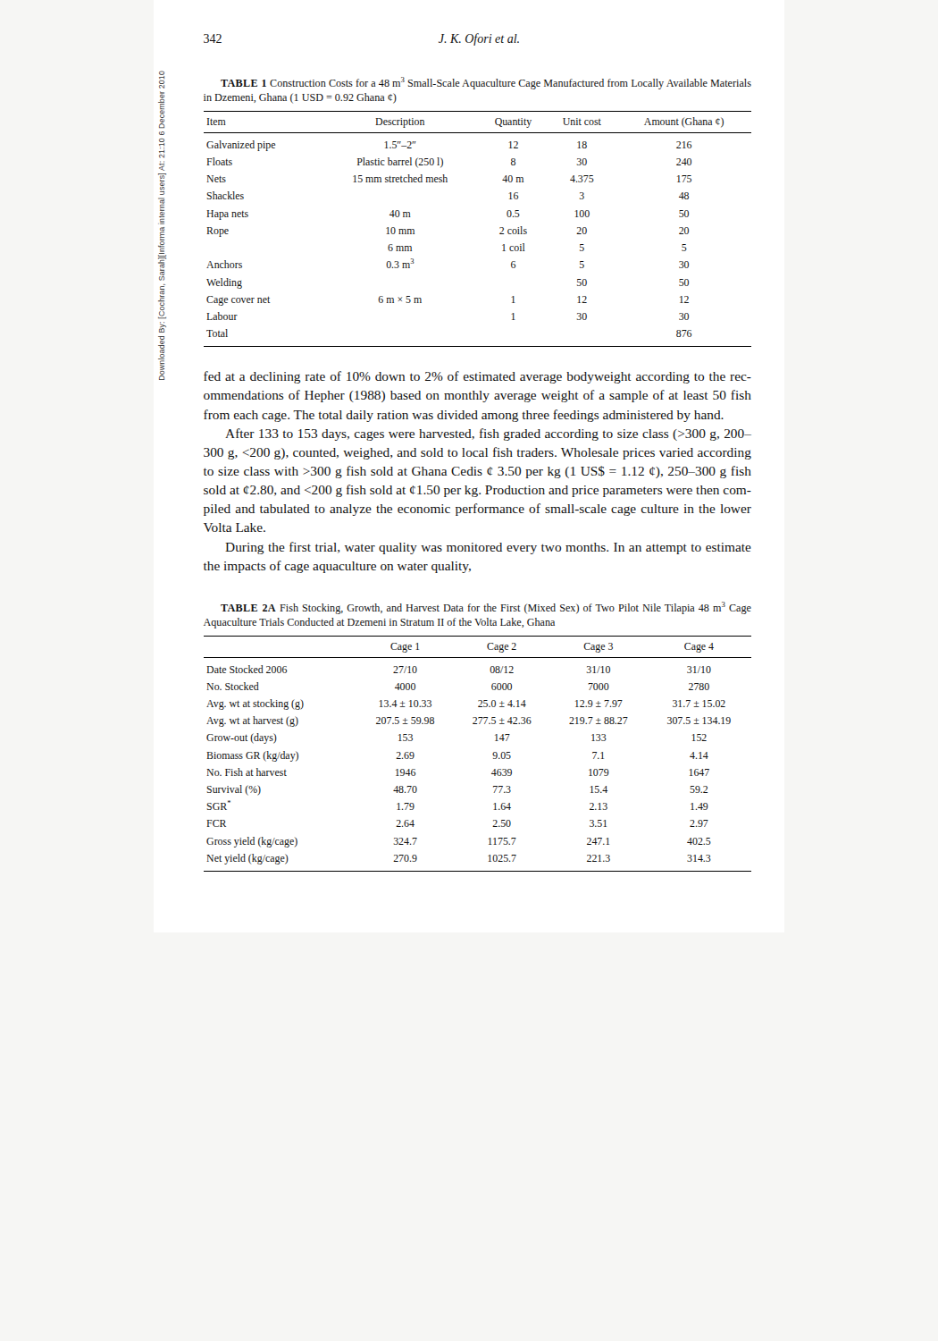Downloaded By: [Cochran, Sarah][Informa internal users] At: 21:10 6 December 2010
342 J. K. Ofori et al.
TABLE 1 Construction Costs for a 48 m3 Small-Scale Aquaculture Cage Manufactured from Locally Available Materials in Dzemeni, Ghana (1 USD = 0.92 Ghana ¢)
| Item | Description | Quantity | Unit cost | Amount (Ghana ¢) |
| --- | --- | --- | --- | --- |
| Galvanized pipe | 1.5″–2″ | 12 | 18 | 216 |
| Floats | Plastic barrel (250 l) | 8 | 30 | 240 |
| Nets | 15 mm stretched mesh | 40 m | 4.375 | 175 |
| Shackles | | 16 | 3 | 48 |
| Hapa nets | 40 m | 0.5 | 100 | 50 |
| Rope | 10 mm | 2 coils | 20 | 20 |
| | 6 mm | 1 coil | 5 | 5 |
| Anchors | 0.3 m 3 | 6 | 5 | 30 |
| Welding | | | 50 | 50 |
| Cage cover net | 6 m × 5 m | 1 | 12 | 12 |
| Labour | | 1 | 30 | 30 |
| Total | | | | 876 |
fed at a declining rate of 10% down to 2% of estimated average bodyweight according to the recommendations of Hepher (1988) based on monthly average weight of a sample of at least 50 fish from each cage. The total daily ration was divided among three feedings administered by hand.
After 133 to 153 days, cages were harvested, fish graded according to size class (>300 g, 200–300 g, <200 g), counted, weighed, and sold to local fish traders. Wholesale prices varied according to size class with >300 g fish sold at Ghana Cedis ¢ 3.50 per kg (1 US$ = 1.12 ¢), 250–300 g fish sold at ¢2.80, and <200 g fish sold at ¢1.50 per kg. Production and price parameters were then compiled and tabulated to analyze the economic performance of small-scale cage culture in the lower Volta Lake.
During the first trial, water quality was monitored every two months. In an attempt to estimate the impacts of cage aquaculture on water quality,
TABLE 2A Fish Stocking, Growth, and Harvest Data for the First (Mixed Sex) of Two Pilot Nile Tilapia 48 m3 Cage Aquaculture Trials Conducted at Dzemeni in Stratum II of the Volta Lake, Ghana
| | Cage 1 | Cage 2 | Cage 3 | Cage 4 |
| --- | --- | --- | --- | --- |
| Date Stocked 2006 | 27/10 | 08/12 | 31/10 | 31/10 |
| No. Stocked | 4000 | 6000 | 7000 | 2780 |
| Avg. wt at stocking (g) | 13.4 ± 10.33 | 25.0 ± 4.14 | 12.9 ± 7.97 | 31.7 ± 15.02 |
| Avg. wt at harvest (g) | 207.5 ± 59.98 | 277.5 ± 42.36 | 219.7 ± 88.27 | 307.5 ± 134.19 |
| Grow-out (days) | 153 | 147 | 133 | 152 |
| Biomass GR (kg/day) | 2.69 | 9.05 | 7.1 | 4.14 |
| No. Fish at harvest | 1946 | 4639 | 1079 | 1647 |
| Survival (%) | 48.70 | 77.3 | 15.4 | 59.2 |
| SGR * | 1.79 | 1.64 | 2.13 | 1.49 |
| FCR | 2.64 | 2.50 | 3.51 | 2.97 |
| Gross yield (kg/cage) | 324.7 | 1175.7 | 247.1 | 402.5 |
| Net yield (kg/cage) | 270.9 | 1025.7 | 221.3 | 314.3 |